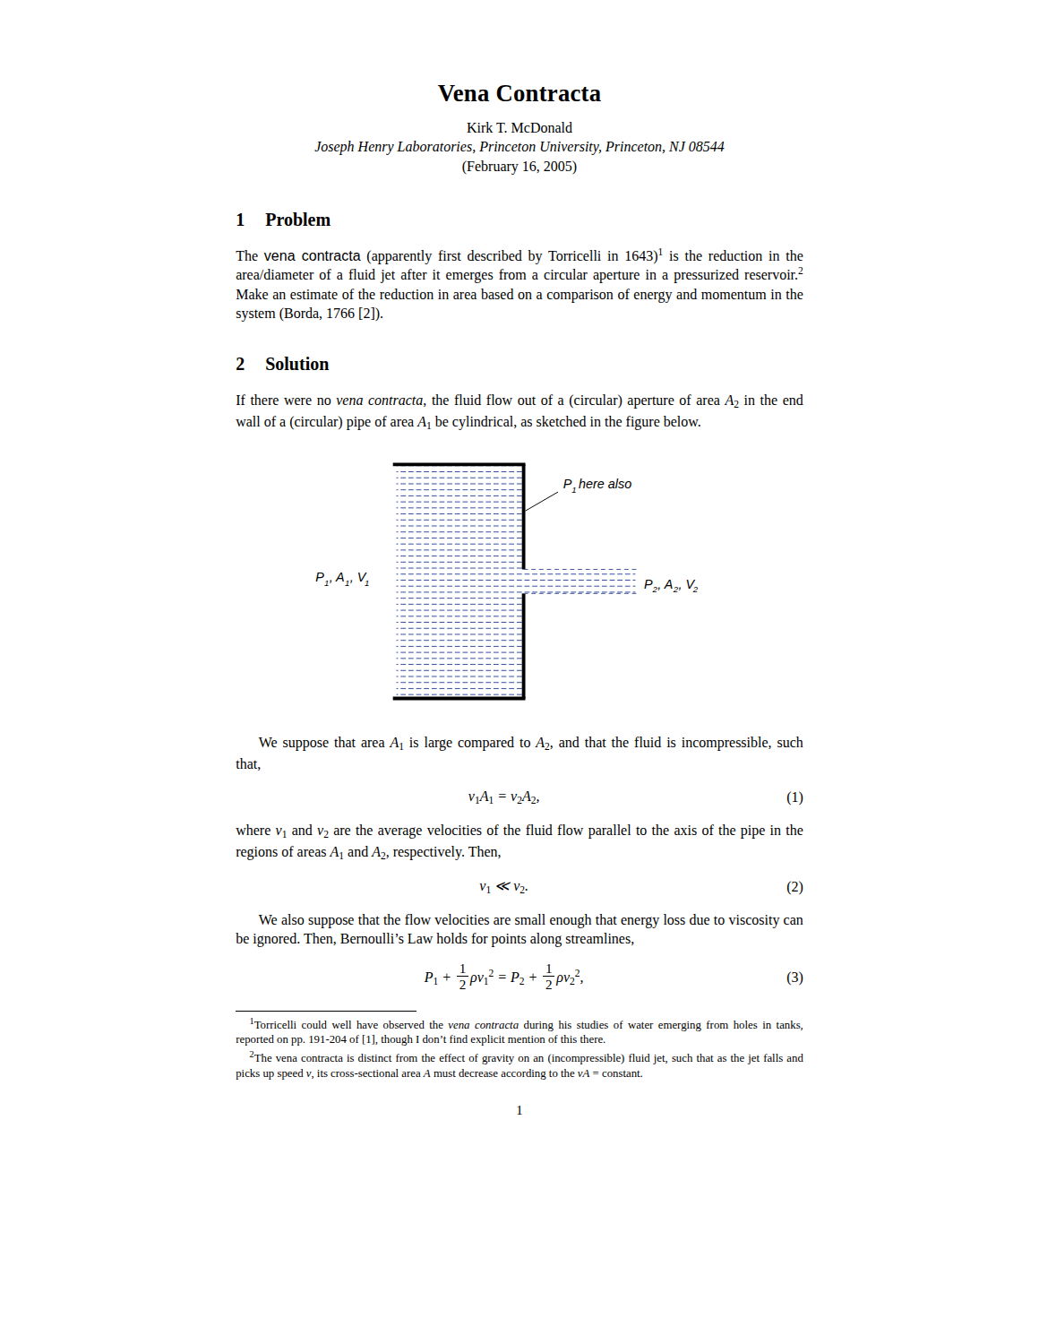Vena Contracta
Kirk T. McDonald
Joseph Henry Laboratories, Princeton University, Princeton, NJ 08544
(February 16, 2005)
1 Problem
The vena contracta (apparently first described by Torricelli in 1643)1 is the reduction in the area/diameter of a fluid jet after it emerges from a circular aperture in a pressurized reservoir.2 Make an estimate of the reduction in area based on a comparison of energy and momentum in the system (Borda, 1766 [2]).
2 Solution
If there were no vena contracta, the fluid flow out of a (circular) aperture of area A2 in the end wall of a (circular) pipe of area A1 be cylindrical, as sketched in the figure below.
P 1 here also P 1 , A 1 , V 1 P 2 , A 2 , V 2
We suppose that area A1 is large compared to A2, and that the fluid is incompressible, such that,
v1 A1 = v2 A2,
(1)
where v1 and v2 are the average velocities of the fluid flow parallel to the axis of the pipe in the regions of areas A1 and A2, respectively. Then,
v1 ≪ v2.
(2)
We also suppose that the flow velocities are small enough that energy loss due to viscosity can be ignored. Then, Bernoulli’s Law holds for points along streamlines,
P1 + 12ρv12 = P2 + 12ρv22,
(3)
1Torricelli could well have observed the vena contracta during his studies of water emerging from holes in tanks, reported on pp. 191-204 of [1], though I don’t find explicit mention of this there.
2The vena contracta is distinct from the effect of gravity on an (incompressible) fluid jet, such that as the jet falls and picks up speed v, its cross-sectional area A must decrease according to the vA = constant.
1